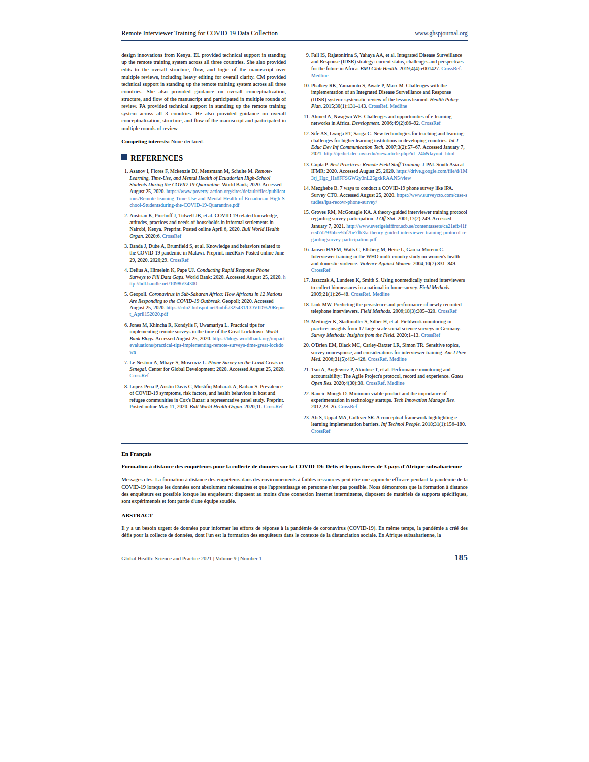Remote Interviewer Training for COVID-19 Data Collection
www.ghspjournal.org
design innovations from Kenya. EL provided technical support in standing up the remote training system across all three countries. She also provided edits to the overall structure, flow, and logic of the manuscript over multiple reviews, including heavy editing for overall clarity. CM provided technical support in standing up the remote training system across all three countries. She also provided guidance on overall conceptualization, structure, and flow of the manuscript and participated in multiple rounds of review. PA provided technical support in standing up the remote training system across all 3 countries. He also provided guidance on overall conceptualization, structure, and flow of the manuscript and participated in multiple rounds of review.
Competing interests: None declared.
REFERENCES
Asanov I, Flores F, Mckenzie DJ, Mensmann M, Schulte M. Remote-Learning, Time-Use, and Mental Health of Ecuadorian High-School Students During the COVID-19 Quarantine. World Bank; 2020. Accessed August 25, 2020. https://www.poverty-action.org/sites/default/files/publications/Remote-learning-Time-Use-and-Mental-Health-of-Ecuadorian-High-School-Studentsduring-the-COVID-19-Quarantine.pdf
Austrian K, Pinchoff J, Tidwell JB, et al. COVID-19 related knowledge, attitudes, practices and needs of households in informal settlements in Nairobi, Kenya. Preprint. Posted online April 6, 2020. Bull World Health Organ. 2020;6. CrossRef
Banda J, Dube A, Brumfield S, et al. Knowledge and behaviors related to the COVID-19 pandemic in Malawi. Preprint. medRxiv Posted online June 29, 2020. 2020;29. CrossRef
Delius A, Himelein K, Pape UJ. Conducting Rapid Response Phone Surveys to Fill Data Gaps. World Bank; 2020. Accessed August 25, 2020. http://hdl.handle.net/10986/34300
Geopoll. Coronavirus in Sub-Saharan Africa: How Africans in 12 Nations Are Responding to the COVID-19 Outbreak. Geopoll; 2020. Accessed August 25, 2020. https://cdn2.hubspot.net/hubfs/325431/COVID%20Report_April152020.pdf
Jones M, Khincha R, Kondylis F, Uwamariya L. Practical tips for implementing remote surveys in the time of the Great Lockdown. World Bank Blogs. Accessed August 25, 2020. https://blogs.worldbank.org/impactevaluations/practical-tips-implementing-remote-surveys-time-great-lockdown
Le Nestour A, Mbaye S, Moscoviz L. Phone Survey on the Covid Crisis in Senegal. Center for Global Development; 2020. Accessed August 25, 2020. CrossRef
Lopez-Pena P, Austin Davis C, Mushfiq Mobarak A, Raihan S. Prevalence of COVID-19 symptoms, risk factors, and health behaviors in host and refugee communities in Cox's Bazar: a representative panel study. Preprint. Posted online May 11, 2020. Bull World Health Organ. 2020;11. CrossRef
Fall IS, Rajatonirina S, Yahaya AA, et al. Integrated Disease Surveillance and Response (IDSR) strategy: current status, challenges and perspectives for the future in Africa. BMJ Glob Health. 2019;4(4):e001427. CrossRef. Medline
Phalkey RK, Yamamoto S, Awate P, Marx M. Challenges with the implementation of an Integrated Disease Surveillance and Response (IDSR) system: systematic review of the lessons learned. Health Policy Plan. 2015;30(1):131–143. CrossRef. Medline
Ahmed A, Nwagwu WE. Challenges and opportunities of e-learning networks in Africa. Development. 2006;49(2):86–92. CrossRef
Sife AS, Lwoga ET, Sanga C. New technologies for teaching and learning: challenges for higher learning institutions in developing countries. Int J Educ Dev Inf Communication Tech. 2007;3(2):57–67. Accessed January 7, 2021. http://ijedict.dec.uwi.edu/viewarticle.php?id=246&layout=html
Gupta P. Best Practices: Remote Field Staff Training. J-PAL South Asia at IFMR; 2020. Accessed August 25, 2020. https://drive.google.com/file/d/1M3rj_Hgc_Ha6FFSGW2y3nL25gxkRAAN5/view
Mezghebe B. 7 ways to conduct a COVID-19 phone survey like IPA. Survey CTO. Accessed August 25, 2020. https://www.surveycto.com/case-studies/ipa-recovr-phone-survey/
Groves RM, McGonagle KA. A theory-guided interviewer training protocol regarding survey participation. J Off Stat. 2001;17(2):249. Accessed January 7, 2021. http://www.sverigeisiffror.scb.se/contentassets/ca21efb41fee47d293bbee5bf7be7fb3/a-theory-guided-interviewer-training-protocol-regardingsurvey-participation.pdf
Jansen HAFM, Watts C, Ellsberg M, Heise L, García-Moreno C. Interviewer training in the WHO multi-country study on women's health and domestic violence. Violence Against Women. 2004;10(7):831–849. CrossRef
Jaszczak A, Lundeen K, Smith S. Using nonmedically trained interviewers to collect biomeasures in a national in-home survey. Field Methods. 2009;21(1):26–48. CrossRef. Medline
Link MW. Predicting the persistence and performance of newly recruited telephone interviewers. Field Methods. 2006;18(3):305–320. CrossRef
Meitinger K, Stadtmüller S, Silber H, et al. Fieldwork monitoring in practice: insights from 17 large-scale social science surveys in Germany. Survey Methods: Insights from the Field. 2020;1–13. CrossRef
O'Brien EM, Black MC, Carley-Baxter LR, Simon TR. Sensitive topics, survey nonresponse, and considerations for interviewer training. Am J Prev Med. 2006;31(5):419–426. CrossRef. Medline
Tsui A, Anglewicz P, Akinlose T, et al. Performance monitoring and accountability: The Agile Project's protocol, record and experience. Gates Open Res. 2020;4(30):30. CrossRef. Medline
Rancic Moogk D. Minimum viable product and the importance of experimentation in technology startups. Tech Innovation Manage Rev. 2012;23–26. CrossRef
Ali S, Uppal MA, Gulliver SR. A conceptual framework highlighting e-learning implementation barriers. Inf Technol People. 2018;31(1):156–180. CrossRef
En Français
Formation à distance des enquêteurs pour la collecte de données sur la COVID-19: Défis et leçons tirées de 3 pays d'Afrique subsaharienne
Messages clés: La formation à distance des enquêteurs dans des environnements à faibles ressources peut être une approche efficace pendant la pandémie de la COVID-19 lorsque les données sont absolument nécessaires et que l'apprentissage en personne n'est pas possible. Nous démontrons que la formation à distance des enquêteurs est possible lorsque les enquêteurs: disposent au moins d'une connexion Internet intermittente, disposent de matériels de supports spécifiques, sont expérimentés et font partie d'une équipe soudée.
ABSTRACT
Il y a un besoin urgent de données pour informer les efforts de réponse à la pandémie de coronavirus (COVID-19). En même temps, la pandémie a créé des défis pour la collecte de données, dont l'un est la formation des enquêteurs dans le contexte de la distanciation sociale. En Afrique subsaharienne, la
Global Health: Science and Practice 2021 | Volume 9 | Number 1
185